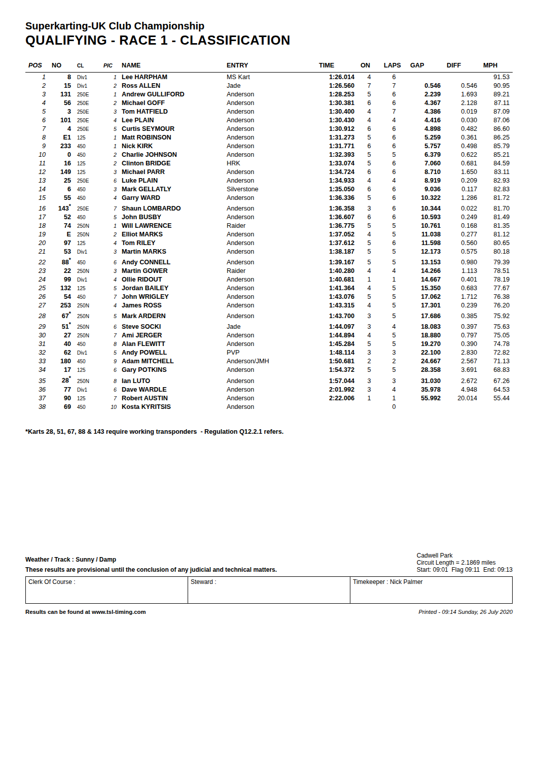Superkarting-UK Club Championship
QUALIFYING - RACE 1 - CLASSIFICATION
| POS | NO | CL | PIC | NAME | ENTRY | TIME | ON | LAPS | GAP | DIFF | MPH |
| --- | --- | --- | --- | --- | --- | --- | --- | --- | --- | --- | --- |
| 1 | 8 | Div1 | 1 | Lee HARPHAM | MS Kart | 1:26.014 | 4 | 6 | | | 91.53 |
| 2 | 15 | Div1 | 2 | Ross ALLEN | Jade | 1:26.560 | 7 | 7 | 0.546 | 0.546 | 90.95 |
| 3 | 131 | 250E | 1 | Andrew GULLIFORD | Anderson | 1:28.253 | 5 | 6 | 2.239 | 1.693 | 89.21 |
| 4 | 56 | 250E | 2 | Michael GOFF | Anderson | 1:30.381 | 6 | 6 | 4.367 | 2.128 | 87.11 |
| 5 | 3 | 250E | 3 | Tom HATFIELD | Anderson | 1:30.400 | 4 | 7 | 4.386 | 0.019 | 87.09 |
| 6 | 101 | 250E | 4 | Lee PLAIN | Anderson | 1:30.430 | 4 | 4 | 4.416 | 0.030 | 87.06 |
| 7 | 4 | 250E | 5 | Curtis SEYMOUR | Anderson | 1:30.912 | 6 | 6 | 4.898 | 0.482 | 86.60 |
| 8 | E1 | 125 | 1 | Matt ROBINSON | Anderson | 1:31.273 | 5 | 6 | 5.259 | 0.361 | 86.25 |
| 9 | 233 | 450 | 1 | Nick KIRK | Anderson | 1:31.771 | 6 | 6 | 5.757 | 0.498 | 85.79 |
| 10 | 0 | 450 | 2 | Charlie JOHNSON | Anderson | 1:32.393 | 5 | 5 | 6.379 | 0.622 | 85.21 |
| 11 | 16 | 125 | 2 | Clinton BRIDGE | HRK | 1:33.074 | 5 | 6 | 7.060 | 0.681 | 84.59 |
| 12 | 149 | 125 | 3 | Michael PARR | Anderson | 1:34.724 | 6 | 6 | 8.710 | 1.650 | 83.11 |
| 13 | 25 | 250E | 6 | Luke PLAIN | Anderson | 1:34.933 | 4 | 4 | 8.919 | 0.209 | 82.93 |
| 14 | 6 | 450 | 3 | Mark GELLATLY | Silverstone | 1:35.050 | 6 | 6 | 9.036 | 0.117 | 82.83 |
| 15 | 55 | 450 | 4 | Garry WARD | Anderson | 1:36.336 | 5 | 6 | 10.322 | 1.286 | 81.72 |
| 16 | 143 * | 250E | 7 | Shaun LOMBARDO | Anderson | 1:36.358 | 3 | 6 | 10.344 | 0.022 | 81.70 |
| 17 | 52 | 450 | 5 | John BUSBY | Anderson | 1:36.607 | 6 | 6 | 10.593 | 0.249 | 81.49 |
| 18 | 74 | 250N | 1 | Will LAWRENCE | Raider | 1:36.775 | 5 | 5 | 10.761 | 0.168 | 81.35 |
| 19 | E | 250N | 2 | Elliot MARKS | Anderson | 1:37.052 | 4 | 5 | 11.038 | 0.277 | 81.12 |
| 20 | 97 | 125 | 4 | Tom RILEY | Anderson | 1:37.612 | 5 | 6 | 11.598 | 0.560 | 80.65 |
| 21 | 53 | Div1 | 3 | Martin MARKS | Anderson | 1:38.187 | 5 | 5 | 12.173 | 0.575 | 80.18 |
| 22 | 88 * | 450 | 6 | Andy CONNELL | Anderson | 1:39.167 | 5 | 5 | 13.153 | 0.980 | 79.39 |
| 23 | 22 | 250N | 3 | Martin GOWER | Raider | 1:40.280 | 4 | 4 | 14.266 | 1.113 | 78.51 |
| 24 | 99 | Div1 | 4 | Ollie RIDOUT | Anderson | 1:40.681 | 1 | 1 | 14.667 | 0.401 | 78.19 |
| 25 | 132 | 125 | 5 | Jordan BAILEY | Anderson | 1:41.364 | 4 | 5 | 15.350 | 0.683 | 77.67 |
| 26 | 54 | 450 | 7 | John WRIGLEY | Anderson | 1:43.076 | 5 | 5 | 17.062 | 1.712 | 76.38 |
| 27 | 253 | 250N | 4 | James ROSS | Anderson | 1:43.315 | 4 | 5 | 17.301 | 0.239 | 76.20 |
| 28 | 67 * | 250N | 5 | Mark ARDERN | Anderson | 1:43.700 | 3 | 5 | 17.686 | 0.385 | 75.92 |
| 29 | 51 * | 250N | 6 | Steve SOCKI | Jade | 1:44.097 | 3 | 4 | 18.083 | 0.397 | 75.63 |
| 30 | 27 | 250N | 7 | Ami JERGER | Anderson | 1:44.894 | 4 | 5 | 18.880 | 0.797 | 75.05 |
| 31 | 40 | 450 | 8 | Alan FLEWITT | Anderson | 1:45.284 | 5 | 5 | 19.270 | 0.390 | 74.78 |
| 32 | 62 | Div1 | 5 | Andy POWELL | PVP | 1:48.114 | 3 | 3 | 22.100 | 2.830 | 72.82 |
| 33 | 180 | 450 | 9 | Adam MITCHELL | Anderson/JMH | 1:50.681 | 2 | 2 | 24.667 | 2.567 | 71.13 |
| 34 | 17 | 125 | 6 | Gary POTKINS | Anderson | 1:54.372 | 5 | 5 | 28.358 | 3.691 | 68.83 |
| 35 | 28 * | 250N | 8 | Ian LUTO | Anderson | 1:57.044 | 3 | 3 | 31.030 | 2.672 | 67.26 |
| 36 | 77 | Div1 | 6 | Dave WARDLE | Anderson | 2:01.992 | 3 | 4 | 35.978 | 4.948 | 64.53 |
| 37 | 90 | 125 | 7 | Robert AUSTIN | Anderson | 2:22.006 | 1 | 1 | 55.992 | 20.014 | 55.44 |
| 38 | 69 | 450 | 10 | Kosta KYRITSIS | Anderson | | | 0 | | | |
*Karts 28, 51, 67, 88 & 143 require working transponders - Regulation Q12.2.1 refers.
Weather / Track : Sunny / Damp
These results are provisional until the conclusion of any judicial and technical matters.
Cadwell Park
Circuit Length = 2.1869 miles
Start: 09:01 Flag 09:11 End: 09:13
| Clerk Of Course : | Steward : | Timekeeper : Nick Palmer |
Results can be found at www.tsl-timing.com
Printed - 09:14 Sunday, 26 July 2020